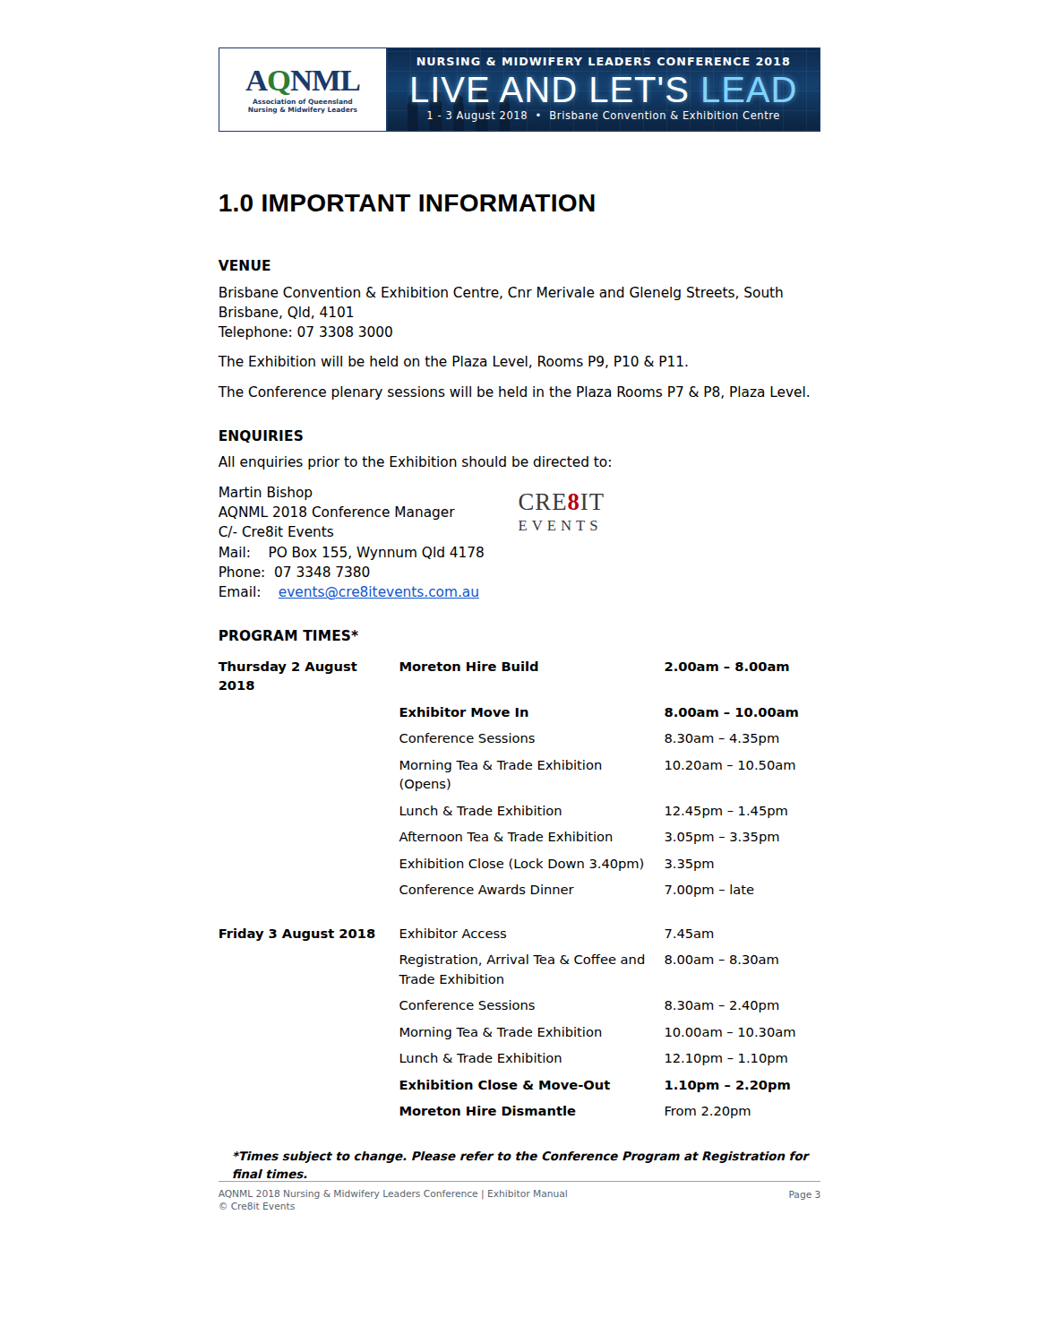AQNML
Association of Queensland
Nursing & Midwifery Leaders
NURSING & MIDWIFERY LEADERS CONFERENCE 2018
LIVE AND LET'S LEAD
1 - 3 August 2018 • Brisbane Convention & Exhibition Centre
1.0 IMPORTANT INFORMATION
VENUE
Brisbane Convention & Exhibition Centre, Cnr Merivale and Glenelg Streets, South Brisbane, Qld, 4101
Telephone: 07 3308 3000
The Exhibition will be held on the Plaza Level, Rooms P9, P10 & P11.
The Conference plenary sessions will be held in the Plaza Rooms P7 & P8, Plaza Level.
ENQUIRIES
All enquiries prior to the Exhibition should be directed to:
Martin Bishop
AQNML 2018 Conference Manager
C/- Cre8it Events
Mail: PO Box 155, Wynnum Qld 4178
Phone: 07 3348 7380
Email: events@cre8itevents.com.au
CRE8 IT
EVENTS
PROGRAM TIMES*
| Thursday 2 August 2018 | Moreton Hire Build | 2.00am – 8.00am |
| | Exhibitor Move In | 8.00am – 10.00am |
| | Conference Sessions | 8.30am – 4.35pm |
| | Morning Tea & Trade Exhibition (Opens) | 10.20am – 10.50am |
| | Lunch & Trade Exhibition | 12.45pm – 1.45pm |
| | Afternoon Tea & Trade Exhibition | 3.05pm – 3.35pm |
| | Exhibition Close (Lock Down 3.40pm) | 3.35pm |
| | Conference Awards Dinner | 7.00pm – late |
| Friday 3 August 2018 | Exhibitor Access | 7.45am |
| | Registration, Arrival Tea & Coffee and Trade Exhibition | 8.00am – 8.30am |
| | Conference Sessions | 8.30am – 2.40pm |
| | Morning Tea & Trade Exhibition | 10.00am – 10.30am |
| | Lunch & Trade Exhibition | 12.10pm – 1.10pm |
| | Exhibition Close & Move-Out | 1.10pm – 2.20pm |
| | Moreton Hire Dismantle | From 2.20pm |
*Times subject to change. Please refer to the Conference Program at Registration for final times.
AQNML 2018 Nursing & Midwifery Leaders Conference | Exhibitor Manual
© Cre8it Events
Page 3